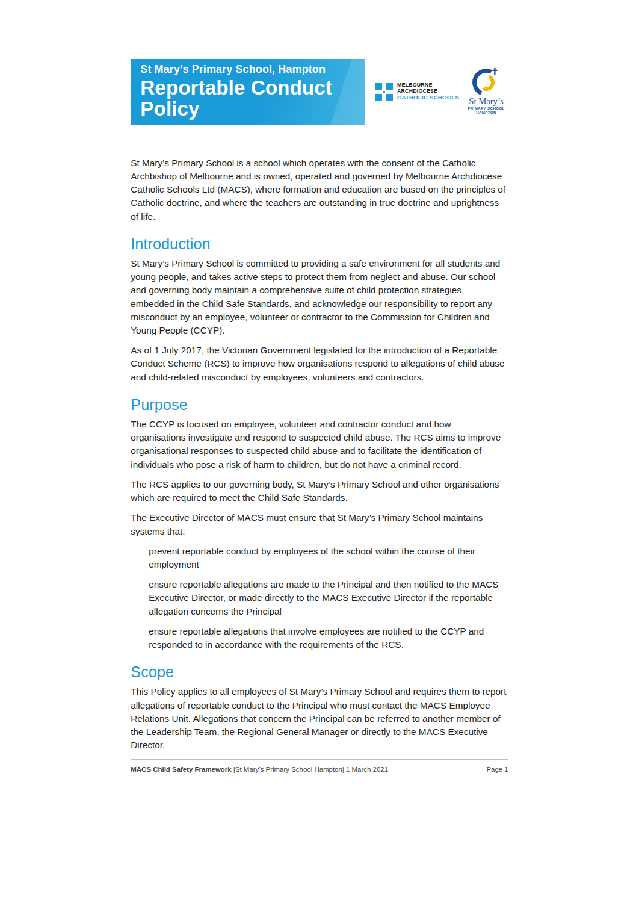St Mary’s Primary School, Hampton
Reportable Conduct Policy
Melbourne
Archdiocese
Catholic Schools
✝
St Mary’s
Primary School
Hampton
St Mary’s Primary School is a school which operates with the consent of the Catholic Archbishop of Melbourne and is owned, operated and governed by Melbourne Archdiocese Catholic Schools Ltd (MACS), where formation and education are based on the principles of Catholic doctrine, and where the teachers are outstanding in true doctrine and uprightness of life.
Introduction
St Mary’s Primary School is committed to providing a safe environment for all students and young people, and takes active steps to protect them from neglect and abuse. Our school and governing body maintain a comprehensive suite of child protection strategies, embedded in the Child Safe Standards, and acknowledge our responsibility to report any misconduct by an employee, volunteer or contractor to the Commission for Children and Young People (CCYP).
As of 1 July 2017, the Victorian Government legislated for the introduction of a Reportable Conduct Scheme (RCS) to improve how organisations respond to allegations of child abuse and child-related misconduct by employees, volunteers and contractors.
Purpose
The CCYP is focused on employee, volunteer and contractor conduct and how organisations investigate and respond to suspected child abuse. The RCS aims to improve organisational responses to suspected child abuse and to facilitate the identification of individuals who pose a risk of harm to children, but do not have a criminal record.
The RCS applies to our governing body, St Mary’s Primary School and other organisations which are required to meet the Child Safe Standards.
The Executive Director of MACS must ensure that St Mary’s Primary School maintains systems that:
prevent reportable conduct by employees of the school within the course of their employment
ensure reportable allegations are made to the Principal and then notified to the MACS Executive Director, or made directly to the MACS Executive Director if the reportable allegation concerns the Principal
ensure reportable allegations that involve employees are notified to the CCYP and responded to in accordance with the requirements of the RCS.
Scope
This Policy applies to all employees of St Mary’s Primary School and requires them to report allegations of reportable conduct to the Principal who must contact the MACS Employee Relations Unit. Allegations that concern the Principal can be referred to another member of the Leadership Team, the Regional General Manager or directly to the MACS Executive Director.
MACS Child Safety Framework |St Mary’s Primary School Hampton| 1 March 2021
Page 1